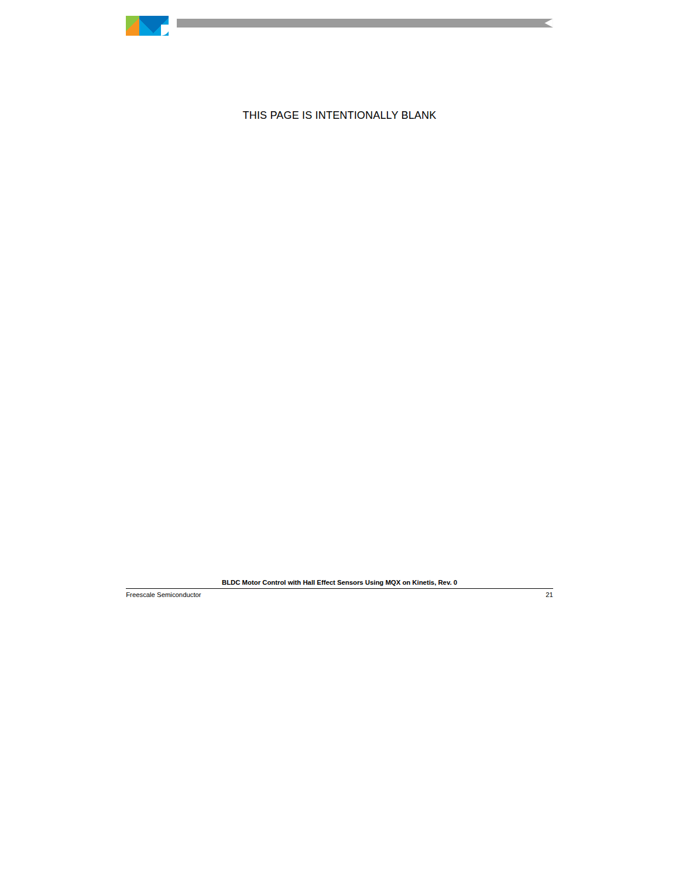THIS PAGE IS INTENTIONALLY BLANK
BLDC Motor Control with Hall Effect Sensors Using MQX on Kinetis, Rev. 0
Freescale Semiconductor 21